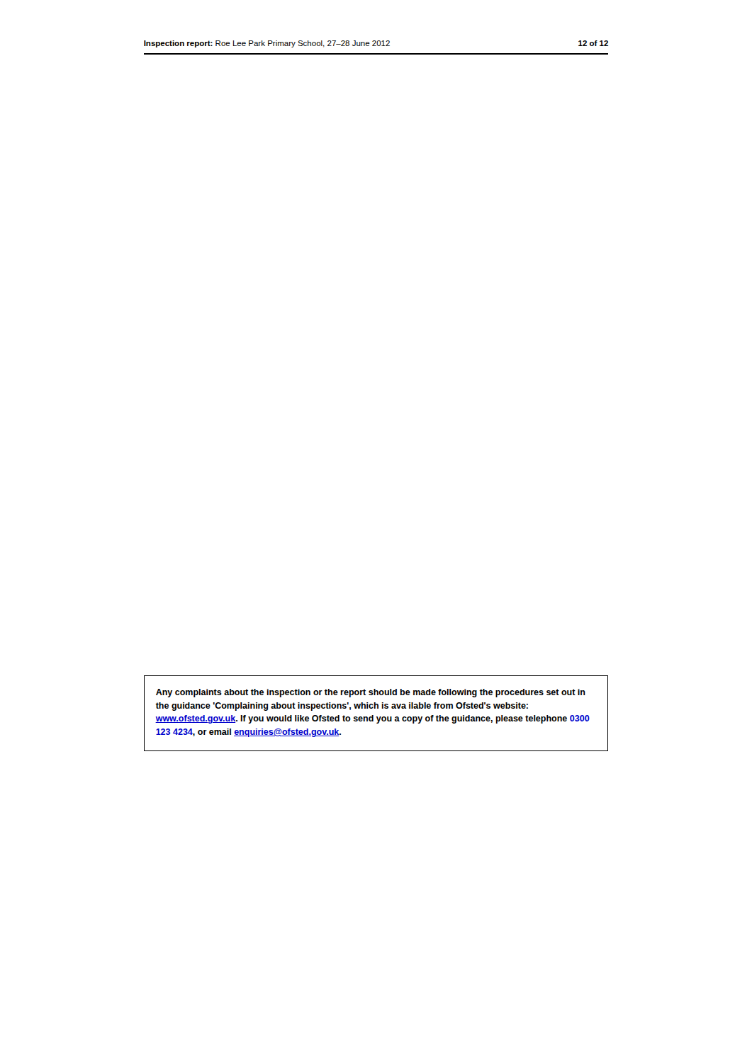Inspection report: Roe Lee Park Primary School, 27–28 June 2012
12 of 12
Any complaints about the inspection or the report should be made following the procedures set out in the guidance 'Complaining about inspections', which is ava ilable from Ofsted's website: www.ofsted.gov.uk. If you would like Ofsted to send you a copy of the guidance, please telephone 0300 123 4234, or email enquiries@ofsted.gov.uk.